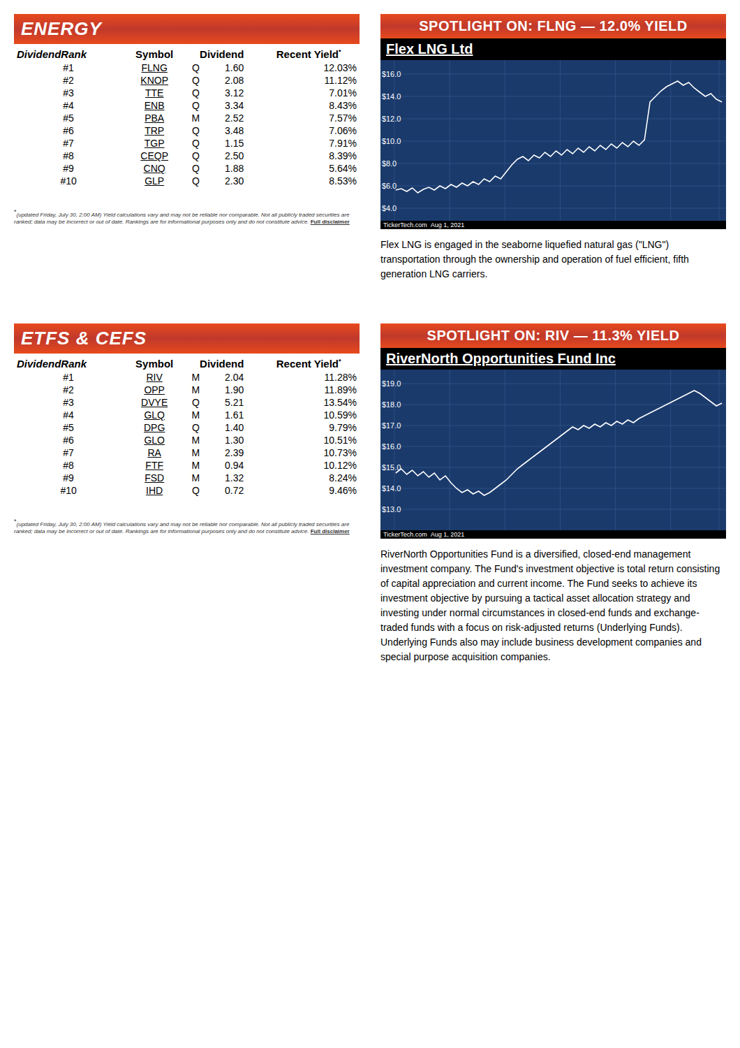ENERGY
| DividendRank | Symbol | Dividend | Recent Yield * |
| --- | --- | --- | --- |
| #1 | FLNG | Q | 1.60 | 12.03% |
| #2 | KNOP | Q | 2.08 | 11.12% |
| #3 | TTE | Q | 3.12 | 7.01% |
| #4 | ENB | Q | 3.34 | 8.43% |
| #5 | PBA | M | 2.52 | 7.57% |
| #6 | TRP | Q | 3.48 | 7.06% |
| #7 | TGP | Q | 1.15 | 7.91% |
| #8 | CEQP | Q | 2.50 | 8.39% |
| #9 | CNQ | Q | 1.88 | 5.64% |
| #10 | GLP | Q | 2.30 | 8.53% |
*(updated Friday, July 30, 2:00 AM) Yield calculations vary and may not be reliable nor comparable. Not all publicly traded securities are ranked; data may be incorrect or out of date. Rankings are for informational purposes only and do not constitute advice. Full disclaimer
SPOTLIGHT ON: FLNG — 12.0% YIELD
Flex LNG Ltd
$16.0 $14.0 $12.0 $10.0 $8.0 $6.0 $4.0
TickerTech.com Aug 1, 2021
Flex LNG is engaged in the seaborne liquefied natural gas ("LNG") transportation through the ownership and operation of fuel efficient, fifth generation LNG carriers.
ETFS & CEFS
| DividendRank | Symbol | Dividend | Recent Yield * |
| --- | --- | --- | --- |
| #1 | RIV | M | 2.04 | 11.28% |
| #2 | OPP | M | 1.90 | 11.89% |
| #3 | DVYE | Q | 5.21 | 13.54% |
| #4 | GLQ | M | 1.61 | 10.59% |
| #5 | DPG | Q | 1.40 | 9.79% |
| #6 | GLO | M | 1.30 | 10.51% |
| #7 | RA | M | 2.39 | 10.73% |
| #8 | FTF | M | 0.94 | 10.12% |
| #9 | FSD | M | 1.32 | 8.24% |
| #10 | IHD | Q | 0.72 | 9.46% |
*(updated Friday, July 30, 2:00 AM) Yield calculations vary and may not be reliable nor comparable. Not all publicly traded securities are ranked; data may be incorrect or out of date. Rankings are for informational purposes only and do not constitute advice. Full disclaimer
SPOTLIGHT ON: RIV — 11.3% YIELD
RiverNorth Opportunities Fund Inc
$19.0 $18.0 $17.0 $16.0 $15.0 $14.0 $13.0
TickerTech.com Aug 1, 2021
RiverNorth Opportunities Fund is a diversified, closed-end management investment company. The Fund's investment objective is total return consisting of capital appreciation and current income. The Fund seeks to achieve its investment objective by pursuing a tactical asset allocation strategy and investing under normal circumstances in closed-end funds and exchange-traded funds with a focus on risk-adjusted returns (Underlying Funds). Underlying Funds also may include business development companies and special purpose acquisition companies.